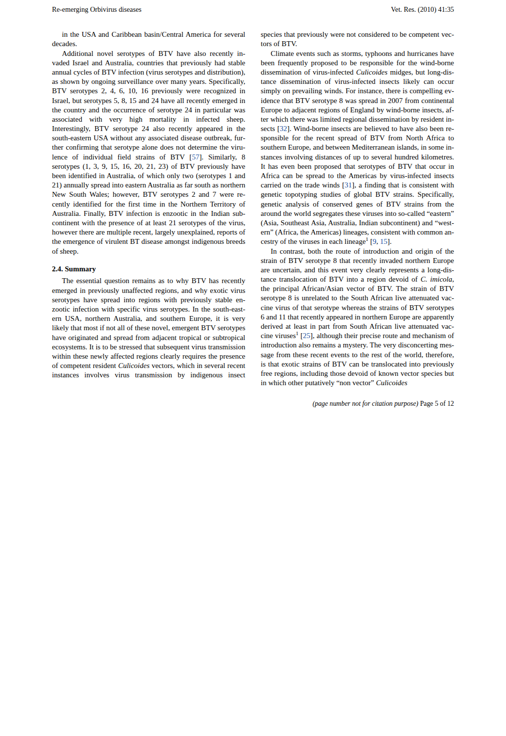Re-emerging Orbivirus diseases Vet. Res. (2010) 41:35
in the USA and Caribbean basin/Central America for several decades.
Additional novel serotypes of BTV have also recently invaded Israel and Australia, countries that previously had stable annual cycles of BTV infection (virus serotypes and distribution), as shown by ongoing surveillance over many years. Specifically, BTV serotypes 2, 4, 6, 10, 16 previously were recognized in Israel, but serotypes 5, 8, 15 and 24 have all recently emerged in the country and the occurrence of serotype 24 in particular was associated with very high mortality in infected sheep. Interestingly, BTV serotype 24 also recently appeared in the south-eastern USA without any associated disease outbreak, further confirming that serotype alone does not determine the virulence of individual field strains of BTV [57]. Similarly, 8 serotypes (1, 3, 9, 15, 16, 20, 21, 23) of BTV previously have been identified in Australia, of which only two (serotypes 1 and 21) annually spread into eastern Australia as far south as northern New South Wales; however, BTV serotypes 2 and 7 were recently identified for the first time in the Northern Territory of Australia. Finally, BTV infection is enzootic in the Indian subcontinent with the presence of at least 21 serotypes of the virus, however there are multiple recent, largely unexplained, reports of the emergence of virulent BT disease amongst indigenous breeds of sheep.
2.4. Summary
The essential question remains as to why BTV has recently emerged in previously unaffected regions, and why exotic virus serotypes have spread into regions with previously stable enzootic infection with specific virus serotypes. In the south-eastern USA, northern Australia, and southern Europe, it is very likely that most if not all of these novel, emergent BTV serotypes have originated and spread from adjacent tropical or subtropical ecosystems. It is to be stressed that subsequent virus transmission within these newly affected regions clearly requires the presence of competent resident Culicoides vectors, which in several recent instances involves virus transmission by indigenous insect species that previously were not considered to be competent vectors of BTV.
Climate events such as storms, typhoons and hurricanes have been frequently proposed to be responsible for the wind-borne dissemination of virus-infected Culicoides midges, but long-distance dissemination of virus-infected insects likely can occur simply on prevailing winds. For instance, there is compelling evidence that BTV serotype 8 was spread in 2007 from continental Europe to adjacent regions of England by wind-borne insects, after which there was limited regional dissemination by resident insects [32]. Wind-borne insects are believed to have also been responsible for the recent spread of BTV from North Africa to southern Europe, and between Mediterranean islands, in some instances involving distances of up to several hundred kilometres. It has even been proposed that serotypes of BTV that occur in Africa can be spread to the Americas by virus-infected insects carried on the trade winds [31], a finding that is consistent with genetic topotyping studies of global BTV strains. Specifically, genetic analysis of conserved genes of BTV strains from the around the world segregates these viruses into so-called “eastern” (Asia, Southeast Asia, Australia, Indian subcontinent) and “western” (Africa, the Americas) lineages, consistent with common ancestry of the viruses in each lineage1 [9, 15].
In contrast, both the route of introduction and origin of the strain of BTV serotype 8 that recently invaded northern Europe are uncertain, and this event very clearly represents a long-distance translocation of BTV into a region devoid of C. imicola, the principal African/Asian vector of BTV. The strain of BTV serotype 8 is unrelated to the South African live attenuated vaccine virus of that serotype whereas the strains of BTV serotypes 6 and 11 that recently appeared in northern Europe are apparently derived at least in part from South African live attenuated vaccine viruses1 [25], although their precise route and mechanism of introduction also remains a mystery. The very disconcerting message from these recent events to the rest of the world, therefore, is that exotic strains of BTV can be translocated into previously free regions, including those devoid of known vector species but in which other putatively “non vector” Culicoides
(page number not for citation purpose) Page 5 of 12